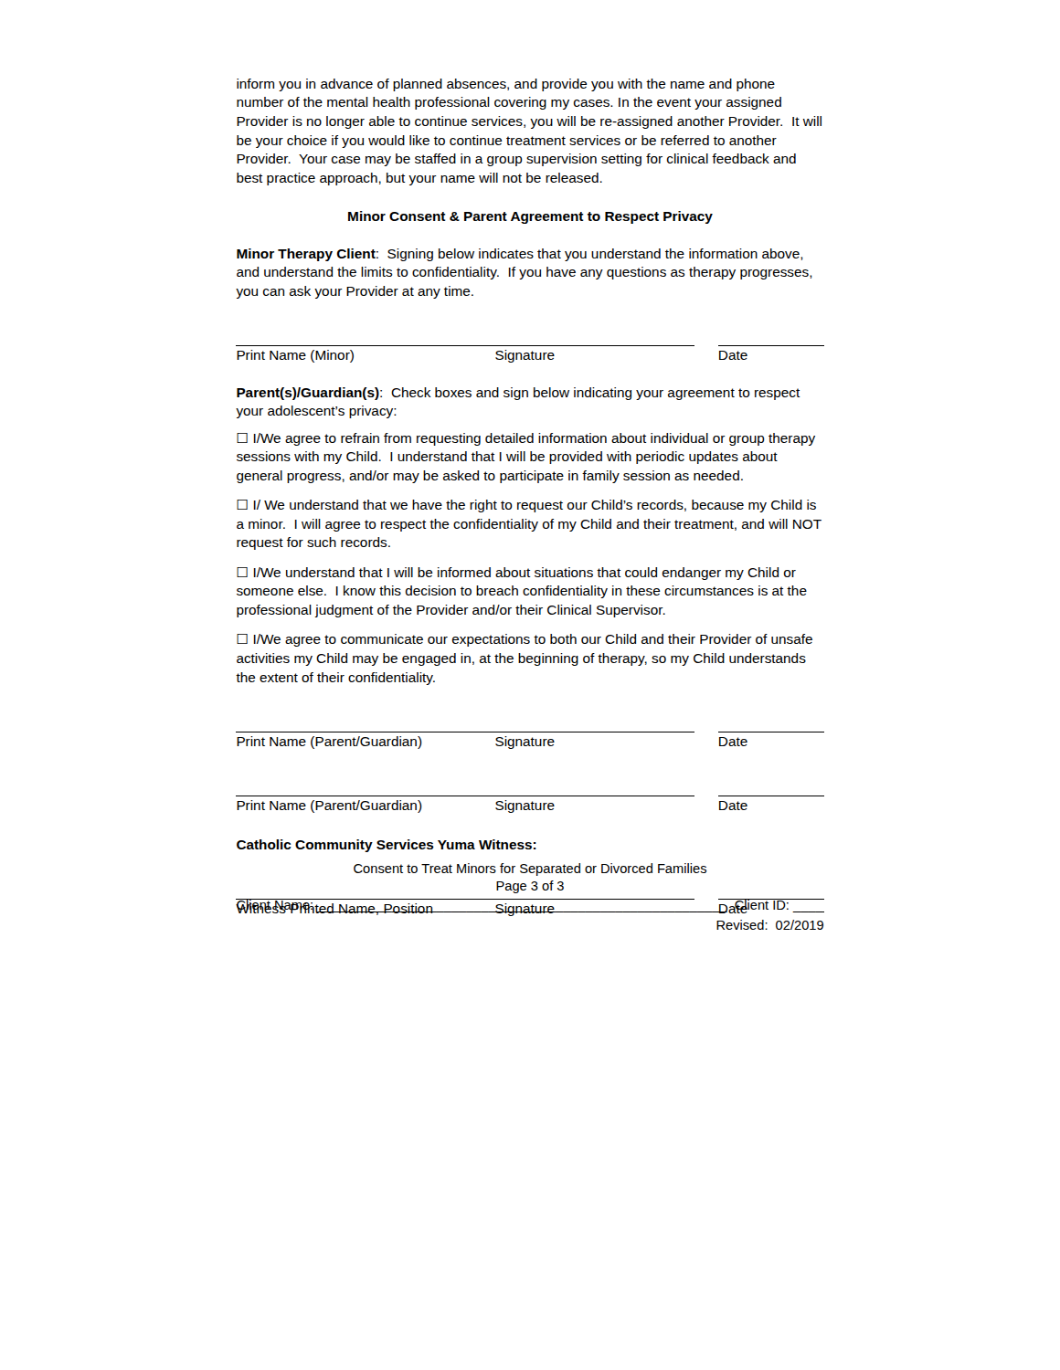inform you in advance of planned absences, and provide you with the name and phone number of the mental health professional covering my cases. In the event your assigned Provider is no longer able to continue services, you will be re-assigned another Provider. It will be your choice if you would like to continue treatment services or be referred to another Provider. Your case may be staffed in a group supervision setting for clinical feedback and best practice approach, but your name will not be released.
Minor Consent & Parent Agreement to Respect Privacy
Minor Therapy Client: Signing below indicates that you understand the information above, and understand the limits to confidentiality. If you have any questions as therapy progresses, you can ask your Provider at any time.
| Print Name (Minor) | Signature | | Date |
Parent(s)/Guardian(s): Check boxes and sign below indicating your agreement to respect your adolescent’s privacy:
☐ I/We agree to refrain from requesting detailed information about individual or group therapy sessions with my Child. I understand that I will be provided with periodic updates about general progress, and/or may be asked to participate in family session as needed.
☐ I/ We understand that we have the right to request our Child’s records, because my Child is a minor. I will agree to respect the confidentiality of my Child and their treatment, and will NOT request for such records.
☐ I/We understand that I will be informed about situations that could endanger my Child or someone else. I know this decision to breach confidentiality in these circumstances is at the professional judgment of the Provider and/or their Clinical Supervisor.
☐ I/We agree to communicate our expectations to both our Child and their Provider of unsafe activities my Child may be engaged in, at the beginning of therapy, so my Child understands the extent of their confidentiality.
| Print Name (Parent/Guardian) | Signature | | Date |
| Print Name (Parent/Guardian) | Signature | | Date |
Catholic Community Services Yuma Witness:
| Witness Printed Name, Position | Signature | | Date |
Consent to Treat Minors for Separated or Divorced Families
Page 3 of 3
Client Name: _______________________________________________________ Client ID: _______________________________________
Revised: 02/2019